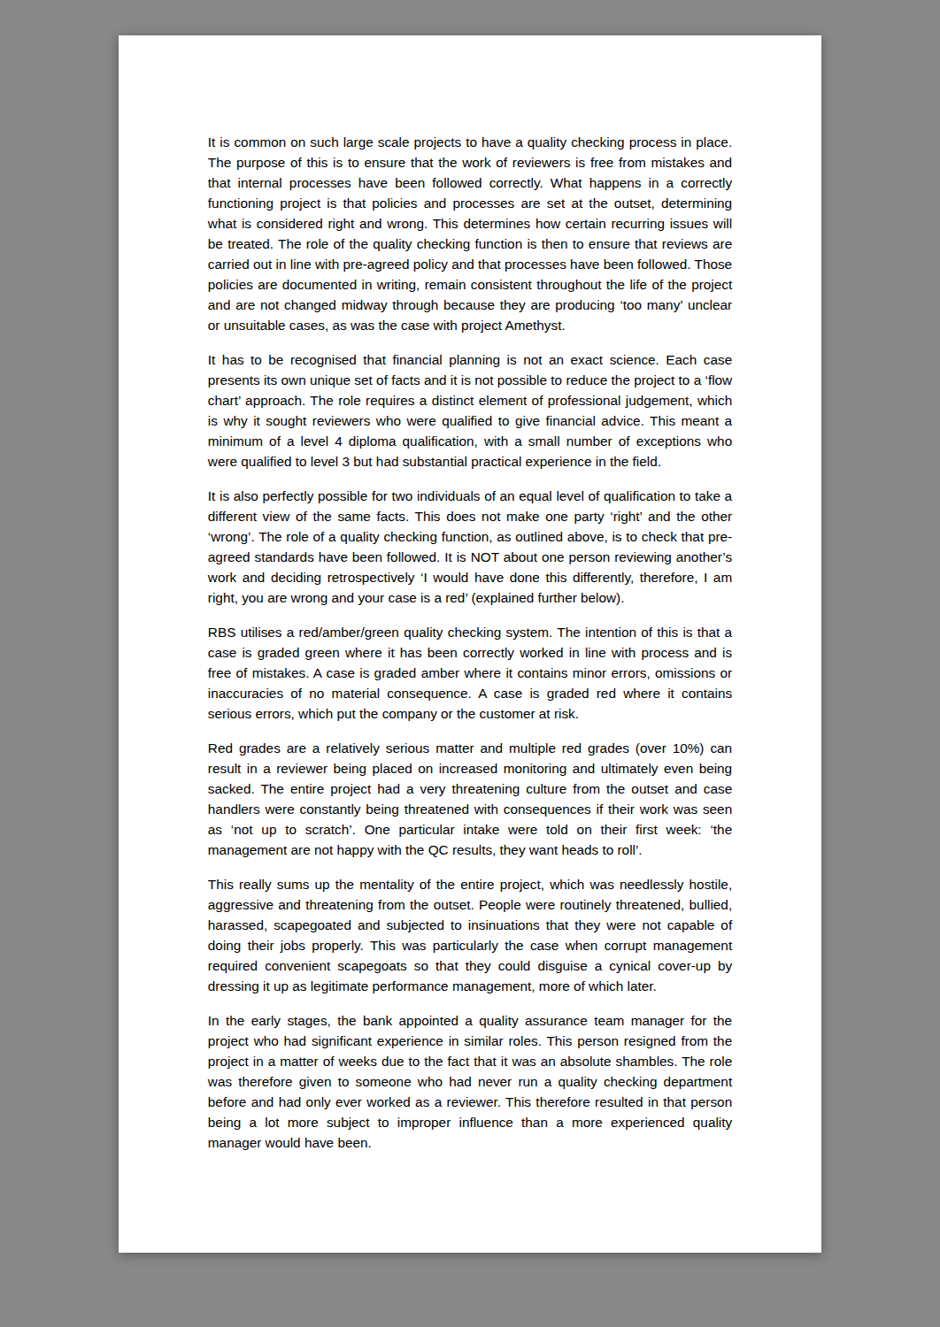It is common on such large scale projects to have a quality checking process in place. The purpose of this is to ensure that the work of reviewers is free from mistakes and that internal processes have been followed correctly. What happens in a correctly functioning project is that policies and processes are set at the outset, determining what is considered right and wrong. This determines how certain recurring issues will be treated. The role of the quality checking function is then to ensure that reviews are carried out in line with pre-agreed policy and that processes have been followed. Those policies are documented in writing, remain consistent throughout the life of the project and are not changed midway through because they are producing ‘too many’ unclear or unsuitable cases, as was the case with project Amethyst.
It has to be recognised that financial planning is not an exact science. Each case presents its own unique set of facts and it is not possible to reduce the project to a ‘flow chart’ approach. The role requires a distinct element of professional judgement, which is why it sought reviewers who were qualified to give financial advice. This meant a minimum of a level 4 diploma qualification, with a small number of exceptions who were qualified to level 3 but had substantial practical experience in the field.
It is also perfectly possible for two individuals of an equal level of qualification to take a different view of the same facts. This does not make one party ‘right’ and the other ‘wrong’. The role of a quality checking function, as outlined above, is to check that pre-agreed standards have been followed. It is NOT about one person reviewing another’s work and deciding retrospectively ‘I would have done this differently, therefore, I am right, you are wrong and your case is a red’ (explained further below).
RBS utilises a red/amber/green quality checking system. The intention of this is that a case is graded green where it has been correctly worked in line with process and is free of mistakes. A case is graded amber where it contains minor errors, omissions or inaccuracies of no material consequence. A case is graded red where it contains serious errors, which put the company or the customer at risk.
Red grades are a relatively serious matter and multiple red grades (over 10%) can result in a reviewer being placed on increased monitoring and ultimately even being sacked. The entire project had a very threatening culture from the outset and case handlers were constantly being threatened with consequences if their work was seen as ‘not up to scratch’. One particular intake were told on their first week: ‘the management are not happy with the QC results, they want heads to roll’.
This really sums up the mentality of the entire project, which was needlessly hostile, aggressive and threatening from the outset. People were routinely threatened, bullied, harassed, scapegoated and subjected to insinuations that they were not capable of doing their jobs properly. This was particularly the case when corrupt management required convenient scapegoats so that they could disguise a cynical cover-up by dressing it up as legitimate performance management, more of which later.
In the early stages, the bank appointed a quality assurance team manager for the project who had significant experience in similar roles. This person resigned from the project in a matter of weeks due to the fact that it was an absolute shambles. The role was therefore given to someone who had never run a quality checking department before and had only ever worked as a reviewer. This therefore resulted in that person being a lot more subject to improper influence than a more experienced quality manager would have been.